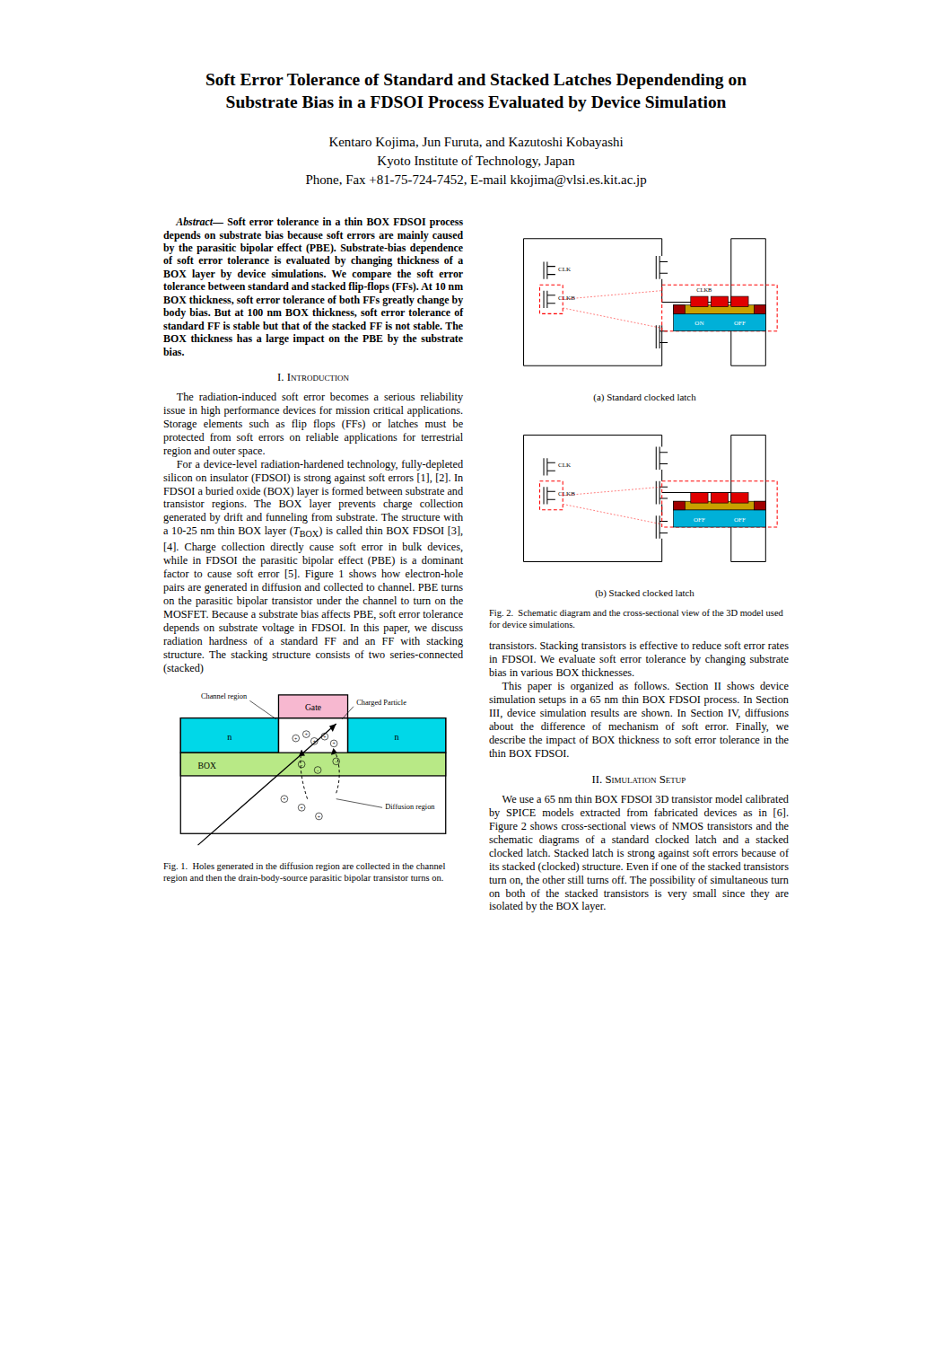Soft Error Tolerance of Standard and Stacked Latches Dependending on
Substrate Bias in a FDSOI Process Evaluated by Device Simulation
Kentaro Kojima, Jun Furuta, and Kazutoshi Kobayashi
Kyoto Institute of Technology, Japan
Phone, Fax +81-75-724-7452, E-mail kkojima@vlsi.es.kit.ac.jp
Abstract— Soft error tolerance in a thin BOX FDSOI process depends on substrate bias because soft errors are mainly caused by the parasitic bipolar effect (PBE). Substrate-bias dependence of soft error tolerance is evaluated by changing thickness of a BOX layer by device simulations. We compare the soft error tolerance between standard and stacked flip-flops (FFs). At 10 nm BOX thickness, soft error tolerance of both FFs greatly change by body bias. But at 100 nm BOX thickness, soft error tolerance of standard FF is stable but that of the stacked FF is not stable. The BOX thickness has a large impact on the PBE by the substrate bias.
I. Introduction
The radiation-induced soft error becomes a serious reliability issue in high performance devices for mission critical applications. Storage elements such as flip flops (FFs) or latches must be protected from soft errors on reliable applications for terrestrial region and outer space.
For a device-level radiation-hardened technology, fully-depleted silicon on insulator (FDSOI) is strong against soft errors [1], [2]. In FDSOI a buried oxide (BOX) layer is formed between substrate and transistor regions. The BOX layer prevents charge collection generated by drift and funneling from substrate. The structure with a 10-25 nm thin BOX layer (TBOX) is called thin BOX FDSOI [3], [4]. Charge collection directly cause soft error in bulk devices, while in FDSOI the parasitic bipolar effect (PBE) is a dominant factor to cause soft error [5]. Figure 1 shows how electron-hole pairs are generated in diffusion and collected to channel. PBE turns on the parasitic bipolar transistor under the channel to turn on the MOSFET. Because a substrate bias affects PBE, soft error tolerance depends on substrate voltage in FDSOI. In this paper, we discuss radiation hardness of a standard FF and an FF with stacking structure. The stacking structure consists of two series-connected (stacked)
Fig. 1. Holes generated in the diffusion region are collected in the channel region and then the drain-body-source parasitic bipolar transistor turns on.
(a) Standard clocked latch
(b) Stacked clocked latch
Fig. 2. Schematic diagram and the cross-sectional view of the 3D model used for device simulations.
transistors. Stacking transistors is effective to reduce soft error rates in FDSOI. We evaluate soft error tolerance by changing substrate bias in various BOX thicknesses.
This paper is organized as follows. Section II shows device simulation setups in a 65 nm thin BOX FDSOI process. In Section III, device simulation results are shown. In Section IV, diffusions about the difference of mechanism of soft error. Finally, we describe the impact of BOX thickness to soft error tolerance in the thin BOX FDSOI.
II. Simulation Setup
We use a 65 nm thin BOX FDSOI 3D transistor model calibrated by SPICE models extracted from fabricated devices as in [6]. Figure 2 shows cross-sectional views of NMOS transistors and the schematic diagrams of a standard clocked latch and a stacked clocked latch. Stacked latch is strong against soft errors because of its stacked (clocked) structure. Even if one of the stacked transistors turn on, the other still turns off. The possibility of simultaneous turn on both of the stacked transistors is very small since they are isolated by the BOX layer.